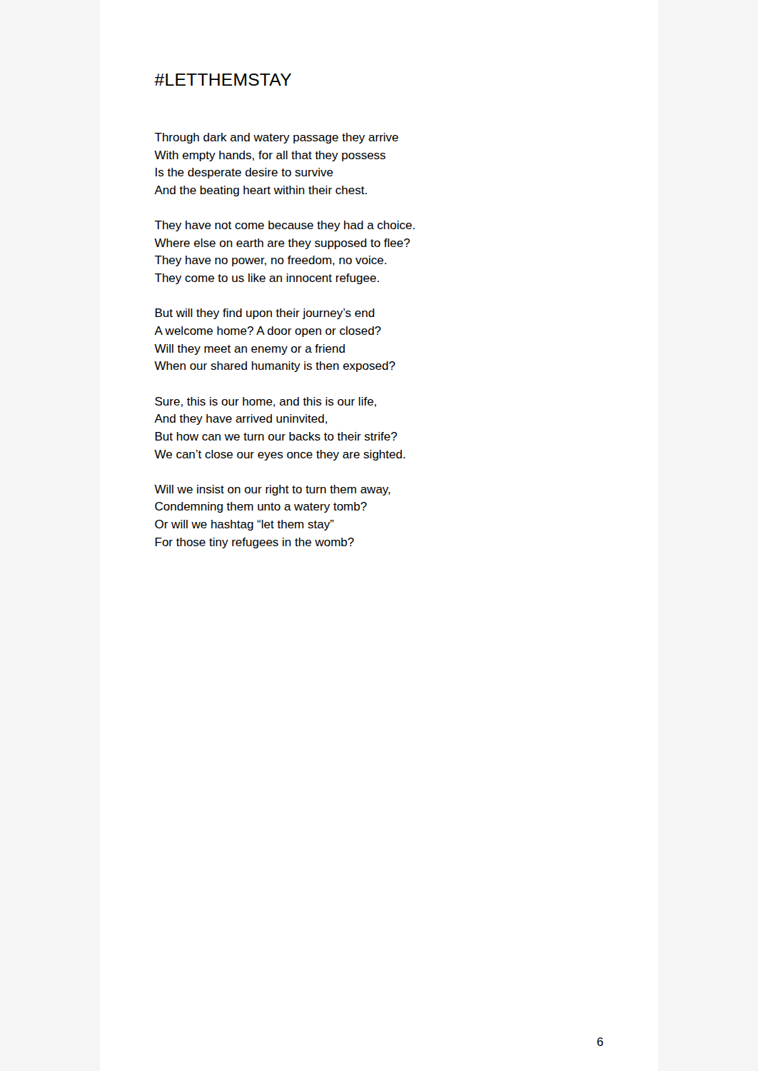#LETTHEMSTAY
Through dark and watery passage they arrive
With empty hands, for all that they possess
Is the desperate desire to survive
And the beating heart within their chest.
They have not come because they had a choice.
Where else on earth are they supposed to flee?
They have no power, no freedom, no voice.
They come to us like an innocent refugee.
But will they find upon their journey’s end
A welcome home? A door open or closed?
Will they meet an enemy or a friend
When our shared humanity is then exposed?
Sure, this is our home, and this is our life,
And they have arrived uninvited,
But how can we turn our backs to their strife?
We can’t close our eyes once they are sighted.
Will we insist on our right to turn them away,
Condemning them unto a watery tomb?
Or will we hashtag “let them stay”
For those tiny refugees in the womb?
6